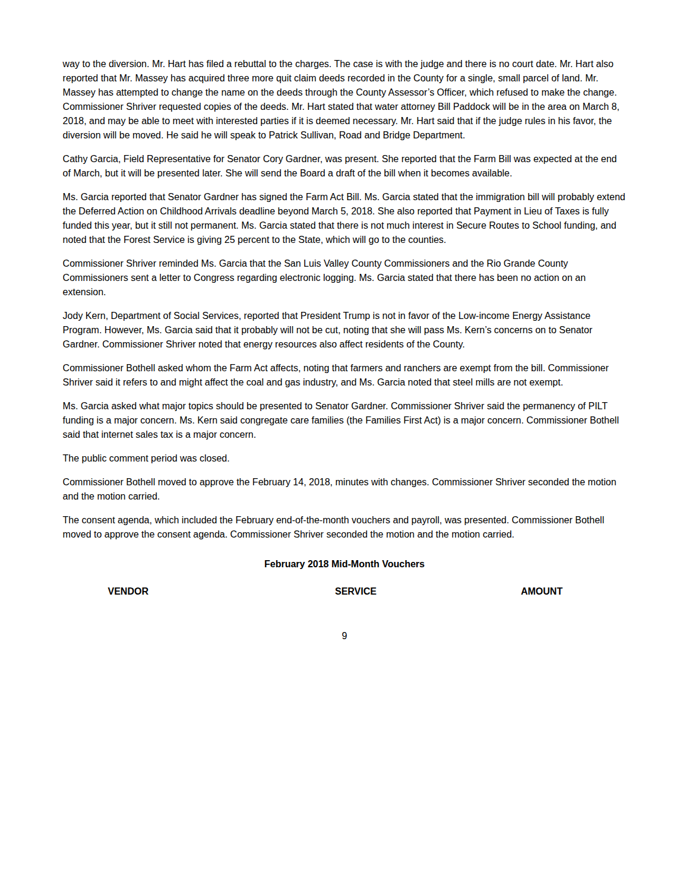way to the diversion. Mr. Hart has filed a rebuttal to the charges. The case is with the judge and there is no court date. Mr. Hart also reported that Mr. Massey has acquired three more quit claim deeds recorded in the County for a single, small parcel of land. Mr. Massey has attempted to change the name on the deeds through the County Assessor’s Officer, which refused to make the change. Commissioner Shriver requested copies of the deeds. Mr. Hart stated that water attorney Bill Paddock will be in the area on March 8, 2018, and may be able to meet with interested parties if it is deemed necessary. Mr. Hart said that if the judge rules in his favor, the diversion will be moved. He said he will speak to Patrick Sullivan, Road and Bridge Department.
Cathy Garcia, Field Representative for Senator Cory Gardner, was present. She reported that the Farm Bill was expected at the end of March, but it will be presented later. She will send the Board a draft of the bill when it becomes available.
Ms. Garcia reported that Senator Gardner has signed the Farm Act Bill. Ms. Garcia stated that the immigration bill will probably extend the Deferred Action on Childhood Arrivals deadline beyond March 5, 2018. She also reported that Payment in Lieu of Taxes is fully funded this year, but it still not permanent. Ms. Garcia stated that there is not much interest in Secure Routes to School funding, and noted that the Forest Service is giving 25 percent to the State, which will go to the counties.
Commissioner Shriver reminded Ms. Garcia that the San Luis Valley County Commissioners and the Rio Grande County Commissioners sent a letter to Congress regarding electronic logging. Ms. Garcia stated that there has been no action on an extension.
Jody Kern, Department of Social Services, reported that President Trump is not in favor of the Low-income Energy Assistance Program. However, Ms. Garcia said that it probably will not be cut, noting that she will pass Ms. Kern’s concerns on to Senator Gardner. Commissioner Shriver noted that energy resources also affect residents of the County.
Commissioner Bothell asked whom the Farm Act affects, noting that farmers and ranchers are exempt from the bill. Commissioner Shriver said it refers to and might affect the coal and gas industry, and Ms. Garcia noted that steel mills are not exempt.
Ms. Garcia asked what major topics should be presented to Senator Gardner. Commissioner Shriver said the permanency of PILT funding is a major concern. Ms. Kern said congregate care families (the Families First Act) is a major concern. Commissioner Bothell said that internet sales tax is a major concern.
The public comment period was closed.
Commissioner Bothell moved to approve the February 14, 2018, minutes with changes. Commissioner Shriver seconded the motion and the motion carried.
The consent agenda, which included the February end-of-the-month vouchers and payroll, was presented. Commissioner Bothell moved to approve the consent agenda. Commissioner Shriver seconded the motion and the motion carried.
February 2018 Mid-Month Vouchers
| VENDOR | SERVICE | AMOUNT |
| --- | --- | --- |
9